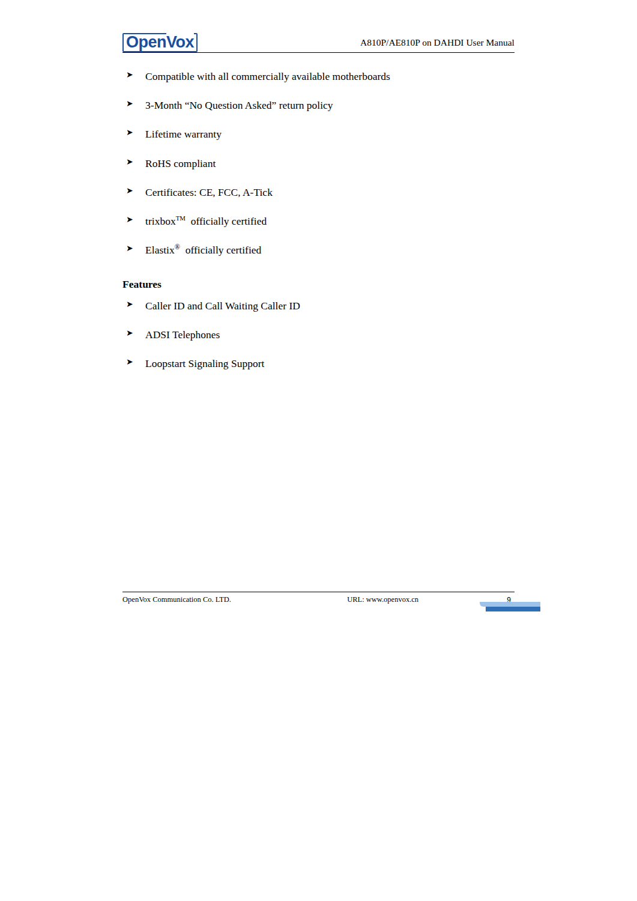Open Vox
A810P/AE810P on DAHDI User Manual
Compatible with all commercially available motherboards
3-Month “No Question Asked” return policy
Lifetime warranty
RoHS compliant
Certificates: CE, FCC, A-Tick
trixboxTM officially certified
Elastix® officially certified
Features
Caller ID and Call Waiting Caller ID
ADSI Telephones
Loopstart Signaling Support
OpenVox Communication Co. LTD.
URL: www.openvox.cn
9